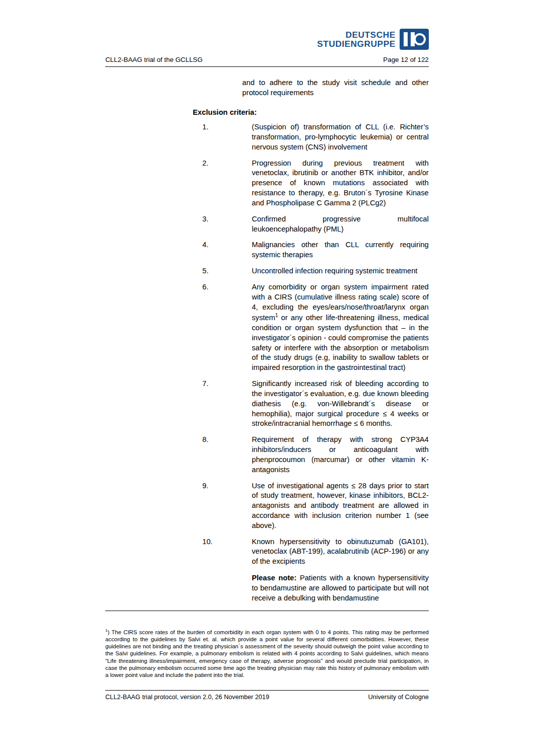DEUTSCHE
STUDIENGRUPPE
CLL2-BAAG trial of the GCLLSG Page 12 of 122
and to adhere to the study visit schedule and other protocol requirements
Exclusion criteria:
1. (Suspicion of) transformation of CLL (i.e. Richter’s transformation, pro-lymphocytic leukemia) or central nervous system (CNS) involvement
2. Progression during previous treatment with venetoclax, ibrutinib or another BTK inhibitor, and/or presence of known mutations associated with resistance to therapy, e.g. Bruton´s Tyrosine Kinase and Phospholipase C Gamma 2 (PLCg2)
3. Confirmed progressive multifocal leukoencephalopathy (PML)
4. Malignancies other than CLL currently requiring systemic therapies
5. Uncontrolled infection requiring systemic treatment
6. Any comorbidity or organ system impairment rated with a CIRS (cumulative illness rating scale) score of 4, excluding the eyes/ears/nose/throat/larynx organ system1 or any other life-threatening illness, medical condition or organ system dysfunction that – in the investigator´s opinion - could compromise the patients safety or interfere with the absorption or metabolism of the study drugs (e.g, inability to swallow tablets or impaired resorption in the gastrointestinal tract)
7. Significantly increased risk of bleeding according to the investigator´s evaluation, e.g. due known bleeding diathesis (e.g. von-Willebrandt´s disease or hemophilia), major surgical procedure ≤ 4 weeks or stroke/intracranial hemorrhage ≤ 6 months.
8. Requirement of therapy with strong CYP3A4 inhibitors/inducers or anticoagulant with phenprocoumon (marcumar) or other vitamin K-antagonists
9. Use of investigational agents ≤ 28 days prior to start of study treatment, however, kinase inhibitors, BCL2-antagonists and antibody treatment are allowed in accordance with inclusion criterion number 1 (see above).
10. Known hypersensitivity to obinutuzumab (GA101), venetoclax (ABT-199), acalabrutinib (ACP-196) or any of the excipients
Please note: Patients with a known hypersensitivity to bendamustine are allowed to participate but will not receive a debulking with bendamustine
1) The CIRS score rates of the burden of comorbidity in each organ system with 0 to 4 points. This rating may be performed according to the guidelines by Salvi et. al. which provide a point value for several different comorbidities. However, these guidelines are not binding and the treating physician´s assessment of the severity should outweigh the point value according to the Salvi guidelines. For example, a pulmonary embolism is related with 4 points according to Salvi guidelines, which means “Life threatening illness/impairment, emergency case of therapy, adverse prognosis” and would preclude trial participation, in case the pulmonary embolism occurred some time ago the treating physician may rate this history of pulmonary embolism with a lower point value and include the patient into the trial.
CLL2-BAAG trial protocol, version 2.0, 26 November 2019 University of Cologne